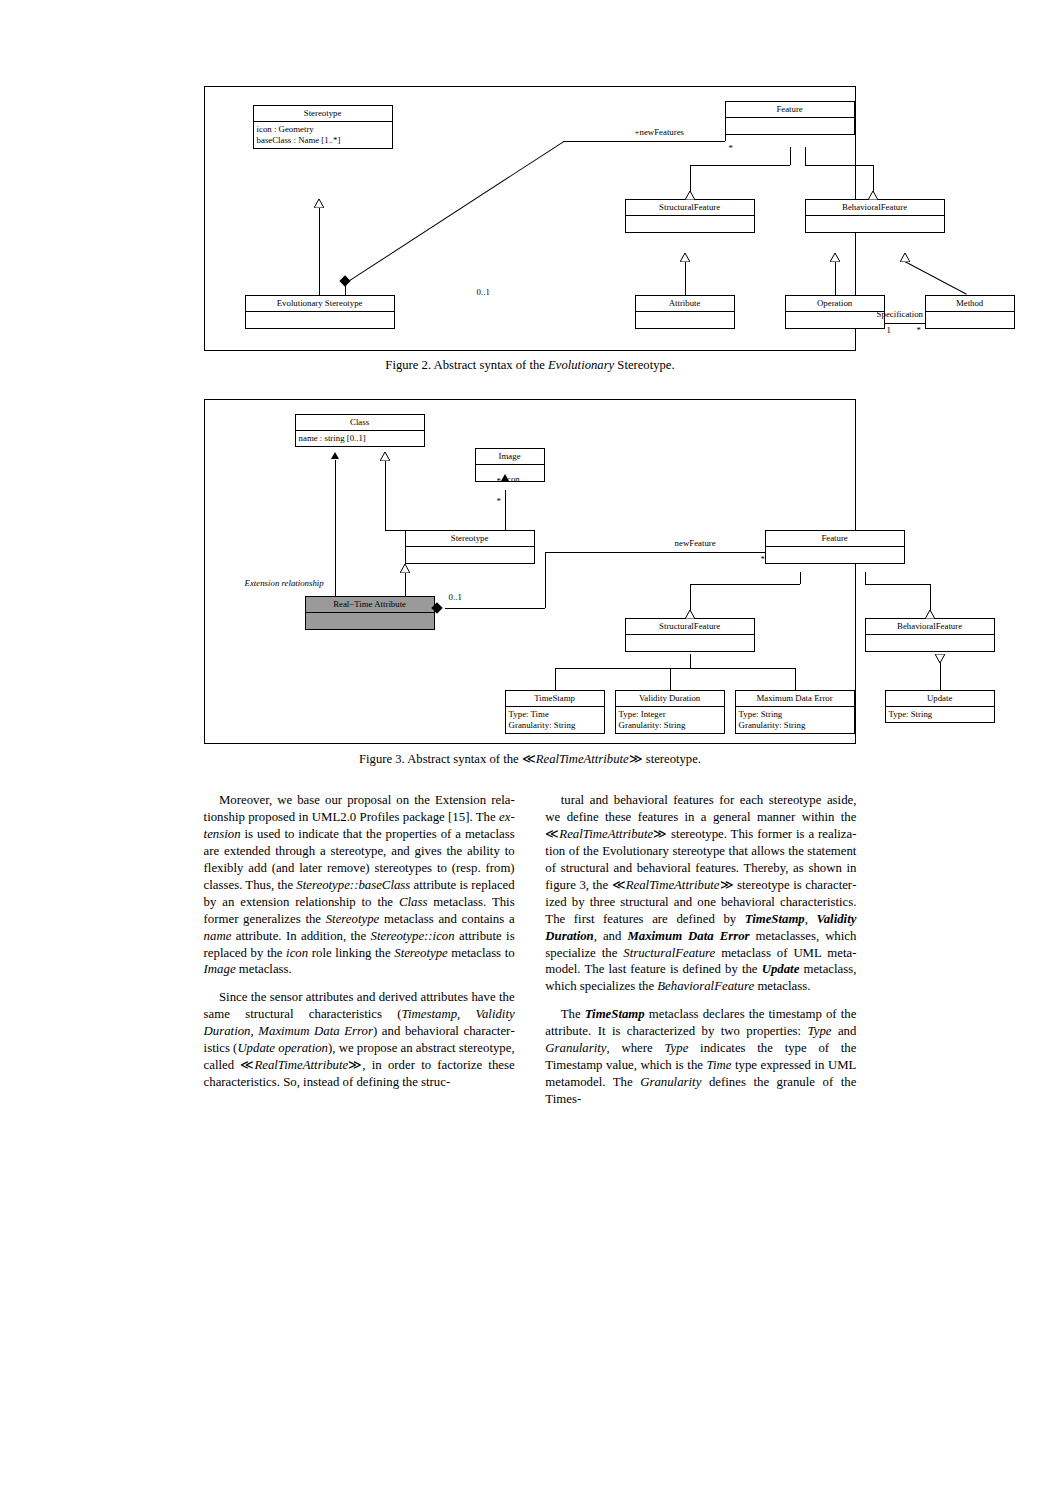Stereotype
icon : Geometry
baseClass : Name [1..*]
Feature
StructuralFeature
BehavioralFeature
Evolutionary Stereotype
Attribute
Operation
Method
0..1
+newFeatures
*
Specification
1
*
Figure 2. Abstract syntax of the Evolutionary Stereotype.
Class
name : string [0..1]
Image
Stereotype
Real−Time Attribute
Feature
StructuralFeature
BehavioralFeature
TimeStamp
Type: Time
Granularity: String
Validity Duration
Type: Integer
Granularity: String
Maximum Data Error
Type: String
Granularity: String
Update
Type: String
Extension relationship
*
*
icon
0..1
newFeature
*
Figure 3. Abstract syntax of the ≪RealTimeAttribute≫ stereotype.
Moreover, we base our proposal on the Extension relationship proposed in UML2.0 Profiles package [15]. The extension is used to indicate that the properties of a metaclass are extended through a stereotype, and gives the ability to flexibly add (and later remove) stereotypes to (resp. from) classes. Thus, the Stereotype::baseClass attribute is replaced by an extension relationship to the Class metaclass. This former generalizes the Stereotype metaclass and contains a name attribute. In addition, the Stereotype::icon attribute is replaced by the icon role linking the Stereotype metaclass to Image metaclass.
Since the sensor attributes and derived attributes have the same structural characteristics (Timestamp, Validity Duration, Maximum Data Error) and behavioral characteristics (Update operation), we propose an abstract stereotype, called ≪RealTimeAttribute≫, in order to factorize these characteristics. So, instead of defining the struc-
tural and behavioral features for each stereotype aside, we define these features in a general manner within the ≪RealTimeAttribute≫ stereotype. This former is a realization of the Evolutionary stereotype that allows the statement of structural and behavioral features. Thereby, as shown in figure 3, the ≪RealTimeAttribute≫ stereotype is characterized by three structural and one behavioral characteristics. The first features are defined by TimeStamp, Validity Duration, and Maximum Data Error metaclasses, which specialize the StructuralFeature metaclass of UML metamodel. The last feature is defined by the Update metaclass, which specializes the BehavioralFeature metaclass.
The TimeStamp metaclass declares the timestamp of the attribute. It is characterized by two properties: Type and Granularity, where Type indicates the type of the Timestamp value, which is the Time type expressed in UML metamodel. The Granularity defines the granule of the Times-